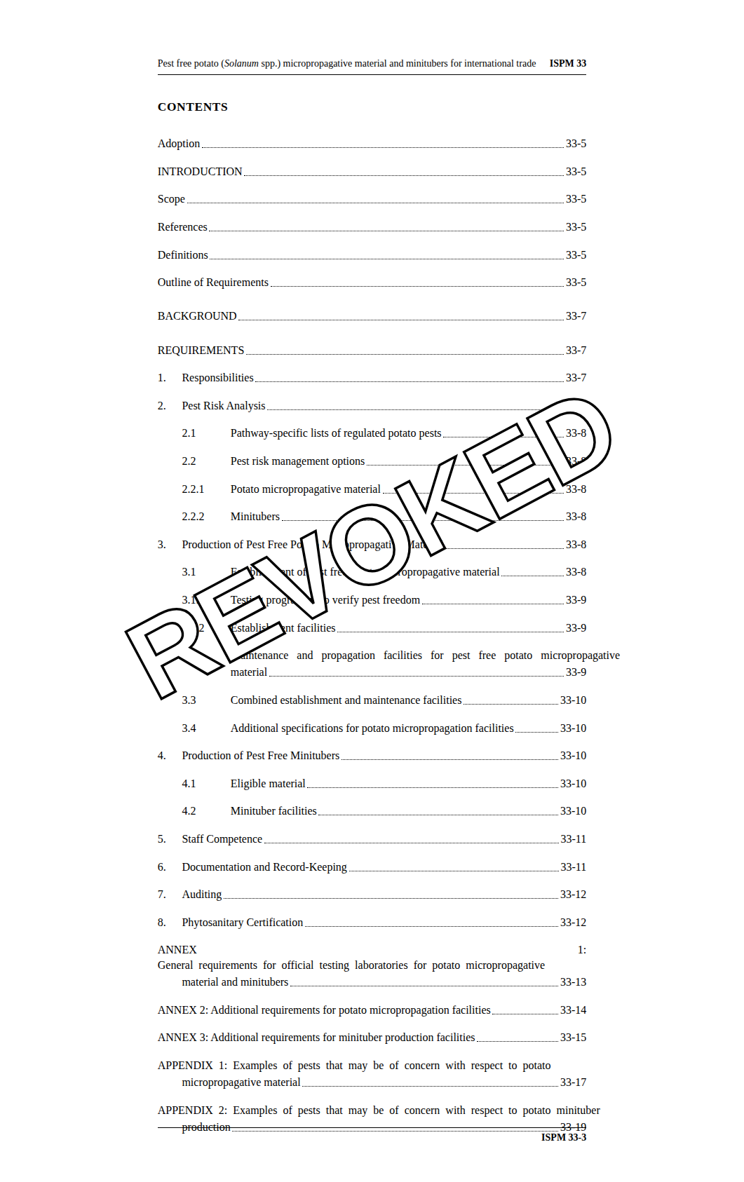Pest free potato (Solanum spp.) micropropagative material and minitubers for international trade
ISPM 33
CONTENTS
Adoption
33-5
INTRODUCTION
33-5
Scope
33-5
References
33-5
Definitions
33-5
Outline of Requirements
33-5
BACKGROUND
33-7
REQUIREMENTS
33-7
1.
Responsibilities
33-7
2.
Pest Risk Analysis
33-7
2.1
Pathway-specific lists of regulated potato pests
33-8
2.2
Pest risk management options
33-8
2.2.1
Potato micropropagative material
33-8
2.2.2
Minitubers
33-8
3.
Production of Pest Free Potato Micropropagative Material
33-8
3.1
Establishment of pest free potato micropropagative material
33-8
3.1.1
Testing programme to verify pest freedom
33-9
3.1.2
Establishment facilities
33-9
3.2
Maintenance and propagation facilities for pest free potato micropropagative
material
33-9
3.3
Combined establishment and maintenance facilities
33-10
3.4
Additional specifications for potato micropropagation facilities
33-10
4.
Production of Pest Free Minitubers
33-10
4.1
Eligible material
33-10
4.2
Minituber facilities
33-10
5.
Staff Competence
33-11
6.
Documentation and Record-Keeping
33-11
7.
Auditing
33-12
8.
Phytosanitary Certification
33-12
ANNEX 1: General requirements for official testing laboratories for potato micropropagative
material and minitubers
33-13
ANNEX 2: Additional requirements for potato micropropagation facilities
33-14
ANNEX 3: Additional requirements for minituber production facilities
33-15
APPENDIX 1: Examples of pests that may be of concern with respect to potato
micropropagative material
33-17
APPENDIX 2: Examples of pests that may be of concern with respect to potato minituber
production
33-19
REVOKED
ISPM 33-3